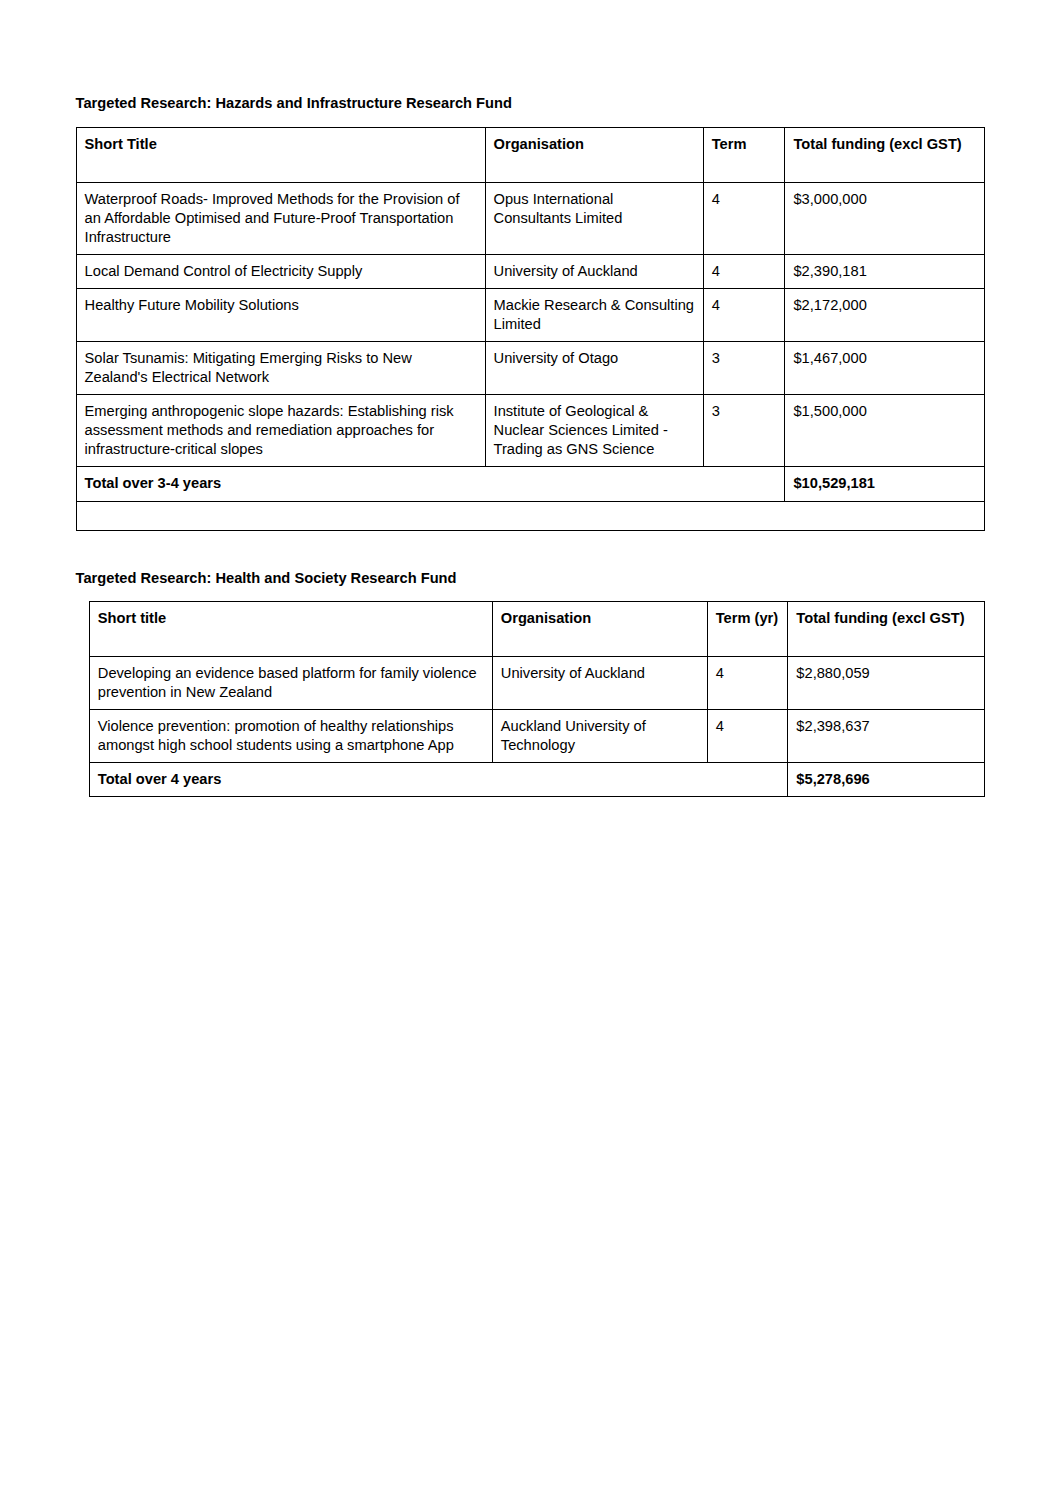Targeted Research: Hazards and Infrastructure Research Fund
| Short Title | Organisation | Term | Total funding (excl GST) |
| --- | --- | --- | --- |
| Waterproof Roads- Improved Methods for the Provision of an Affordable Optimised and Future-Proof Transportation Infrastructure | Opus International Consultants Limited | 4 | $3,000,000 |
| Local Demand Control of Electricity Supply | University of Auckland | 4 | $2,390,181 |
| Healthy Future Mobility Solutions | Mackie Research & Consulting Limited | 4 | $2,172,000 |
| Solar Tsunamis: Mitigating Emerging Risks to New Zealand's Electrical Network | University of Otago | 3 | $1,467,000 |
| Emerging anthropogenic slope hazards: Establishing risk assessment methods and remediation approaches for infrastructure-critical slopes | Institute of Geological & Nuclear Sciences Limited - Trading as GNS Science | 3 | $1,500,000 |
| Total over 3-4 years | $10,529,181 |
Targeted Research: Health and Society Research Fund
| Short title | Organisation | Term (yr) | Total funding (excl GST) |
| --- | --- | --- | --- |
| Developing an evidence based platform for family violence prevention in New Zealand | University of Auckland | 4 | $2,880,059 |
| Violence prevention: promotion of healthy relationships amongst high school students using a smartphone App | Auckland University of Technology | 4 | $2,398,637 |
| Total over 4 years | $5,278,696 |